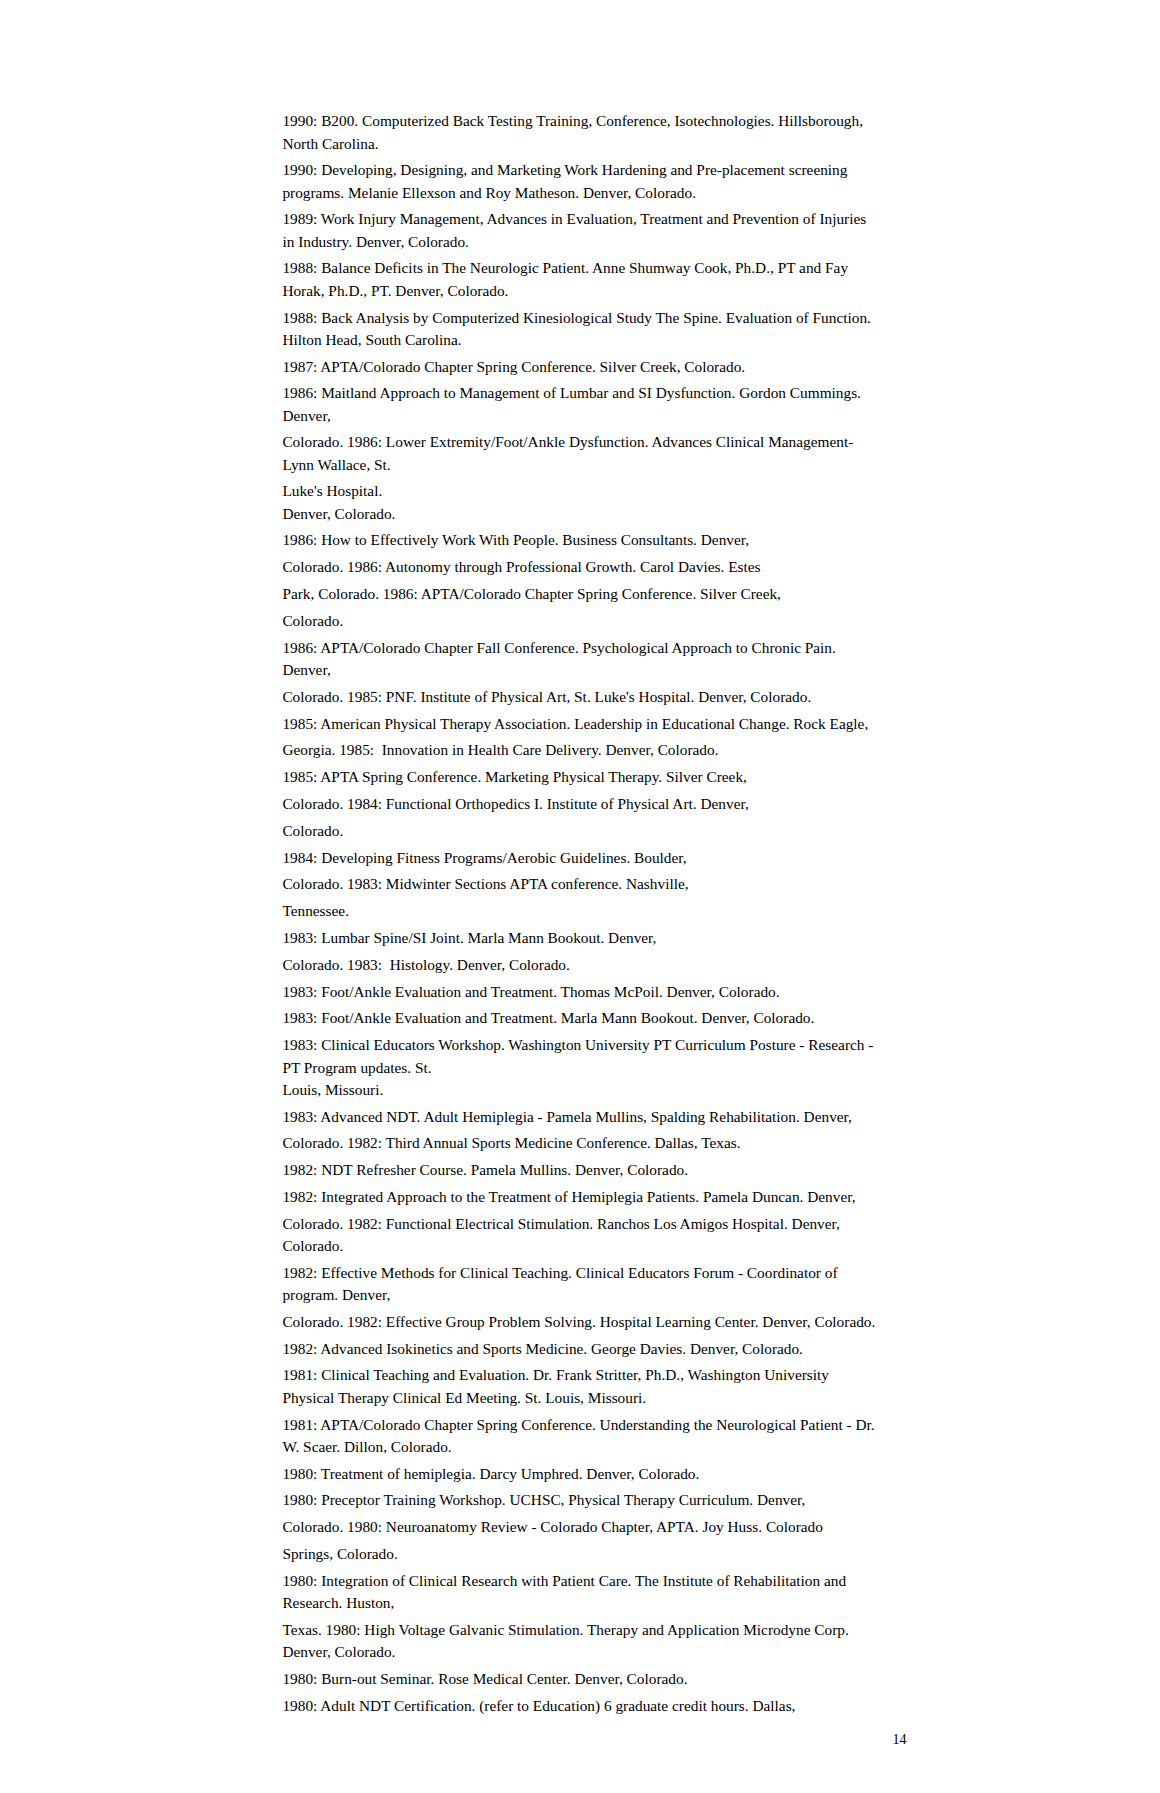1990: B200. Computerized Back Testing Training, Conference, Isotechnologies. Hillsborough, North Carolina.
1990: Developing, Designing, and Marketing Work Hardening and Pre-placement screening programs. Melanie Ellexson and Roy Matheson. Denver, Colorado.
1989: Work Injury Management, Advances in Evaluation, Treatment and Prevention of Injuries in Industry. Denver, Colorado.
1988: Balance Deficits in The Neurologic Patient. Anne Shumway Cook, Ph.D., PT and Fay Horak, Ph.D., PT. Denver, Colorado.
1988: Back Analysis by Computerized Kinesiological Study The Spine. Evaluation of Function. Hilton Head, South Carolina.
1987: APTA/Colorado Chapter Spring Conference. Silver Creek, Colorado.
1986: Maitland Approach to Management of Lumbar and SI Dysfunction. Gordon Cummings. Denver,
Colorado. 1986: Lower Extremity/Foot/Ankle Dysfunction. Advances Clinical Management-Lynn Wallace, St.
Luke's Hospital.
Denver, Colorado.
1986: How to Effectively Work With People. Business Consultants. Denver,
Colorado. 1986: Autonomy through Professional Growth. Carol Davies. Estes
Park, Colorado. 1986: APTA/Colorado Chapter Spring Conference. Silver Creek,
Colorado.
1986: APTA/Colorado Chapter Fall Conference. Psychological Approach to Chronic Pain. Denver,
Colorado. 1985: PNF. Institute of Physical Art, St. Luke's Hospital. Denver, Colorado.
1985: American Physical Therapy Association. Leadership in Educational Change. Rock Eagle,
Georgia. 1985: Innovation in Health Care Delivery. Denver, Colorado.
1985: APTA Spring Conference. Marketing Physical Therapy. Silver Creek,
Colorado. 1984: Functional Orthopedics I. Institute of Physical Art. Denver,
Colorado.
1984: Developing Fitness Programs/Aerobic Guidelines. Boulder,
Colorado. 1983: Midwinter Sections APTA conference. Nashville,
Tennessee.
1983: Lumbar Spine/SI Joint. Marla Mann Bookout. Denver,
Colorado. 1983: Histology. Denver, Colorado.
1983: Foot/Ankle Evaluation and Treatment. Thomas McPoil. Denver, Colorado.
1983: Foot/Ankle Evaluation and Treatment. Marla Mann Bookout. Denver, Colorado.
1983: Clinical Educators Workshop. Washington University PT Curriculum Posture - Research - PT Program updates. St.
Louis, Missouri.
1983: Advanced NDT. Adult Hemiplegia - Pamela Mullins, Spalding Rehabilitation. Denver,
Colorado. 1982: Third Annual Sports Medicine Conference. Dallas, Texas.
1982: NDT Refresher Course. Pamela Mullins. Denver, Colorado.
1982: Integrated Approach to the Treatment of Hemiplegia Patients. Pamela Duncan. Denver,
Colorado. 1982: Functional Electrical Stimulation. Ranchos Los Amigos Hospital. Denver, Colorado.
1982: Effective Methods for Clinical Teaching. Clinical Educators Forum - Coordinator of program. Denver,
Colorado. 1982: Effective Group Problem Solving. Hospital Learning Center. Denver, Colorado.
1982: Advanced Isokinetics and Sports Medicine. George Davies. Denver, Colorado.
1981: Clinical Teaching and Evaluation. Dr. Frank Stritter, Ph.D., Washington University Physical Therapy Clinical Ed Meeting. St. Louis, Missouri.
1981: APTA/Colorado Chapter Spring Conference. Understanding the Neurological Patient - Dr. W. Scaer. Dillon, Colorado.
1980: Treatment of hemiplegia. Darcy Umphred. Denver, Colorado.
1980: Preceptor Training Workshop. UCHSC, Physical Therapy Curriculum. Denver,
Colorado. 1980: Neuroanatomy Review - Colorado Chapter, APTA. Joy Huss. Colorado
Springs, Colorado.
1980: Integration of Clinical Research with Patient Care. The Institute of Rehabilitation and Research. Huston,
Texas. 1980: High Voltage Galvanic Stimulation. Therapy and Application Microdyne Corp. Denver, Colorado.
1980: Burn-out Seminar. Rose Medical Center. Denver, Colorado.
1980: Adult NDT Certification. (refer to Education) 6 graduate credit hours. Dallas,
14